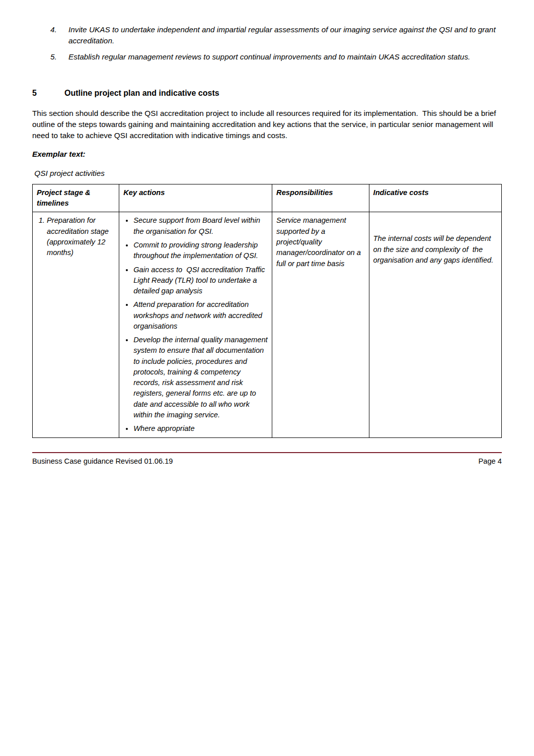4. Invite UKAS to undertake independent and impartial regular assessments of our imaging service against the QSI and to grant accreditation.
5. Establish regular management reviews to support continual improvements and to maintain UKAS accreditation status.
5 Outline project plan and indicative costs
This section should describe the QSI accreditation project to include all resources required for its implementation. This should be a brief outline of the steps towards gaining and maintaining accreditation and key actions that the service, in particular senior management will need to take to achieve QSI accreditation with indicative timings and costs.
Exemplar text:
QSI project activities
| Project stage & timelines | Key actions | Responsibilities | Indicative costs |
| --- | --- | --- | --- |
| Preparation for accreditation stage (approximately 12 months) | Secure support from Board level within the organisation for QSI. Commit to providing strong leadership throughout the implementation of QSI. Gain access to QSI accreditation Traffic Light Ready (TLR) tool to undertake a detailed gap analysis Attend preparation for accreditation workshops and network with accredited organisations Develop the internal quality management system to ensure that all documentation to include policies, procedures and protocols, training & competency records, risk assessment and risk registers, general forms etc. are up to date and accessible to all who work within the imaging service. Where appropriate | Service management supported by a project/quality manager/coordinator on a full or part time basis | The internal costs will be dependent on the size and complexity of the organisation and any gaps identified. |
Business Case guidance Revised 01.06.19 Page 4